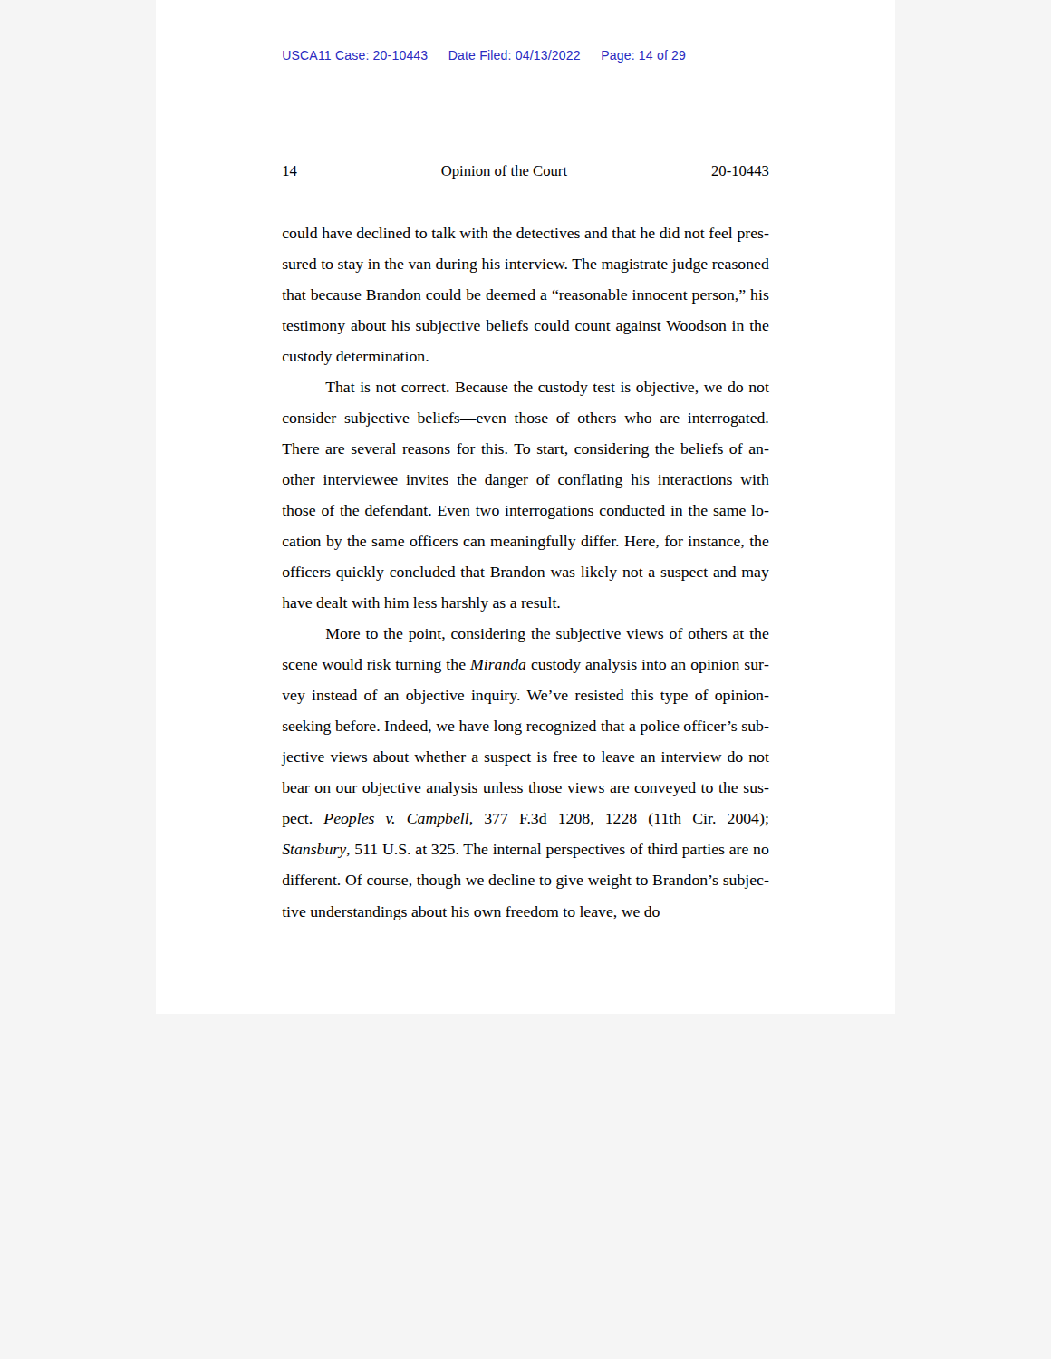USCA11 Case: 20-10443 Date Filed: 04/13/2022 Page: 14 of 29
14
Opinion of the Court
20-10443
could have declined to talk with the detectives and that he did not feel pressured to stay in the van during his interview. The magistrate judge reasoned that because Brandon could be deemed a “reasonable innocent person,” his testimony about his subjective beliefs could count against Woodson in the custody determination.
That is not correct. Because the custody test is objective, we do not consider subjective beliefs—even those of others who are interrogated. There are several reasons for this. To start, considering the beliefs of another interviewee invites the danger of conflating his interactions with those of the defendant. Even two interrogations conducted in the same location by the same officers can meaningfully differ. Here, for instance, the officers quickly concluded that Brandon was likely not a suspect and may have dealt with him less harshly as a result.
More to the point, considering the subjective views of others at the scene would risk turning the Miranda custody analysis into an opinion survey instead of an objective inquiry. We’ve resisted this type of opinion-seeking before. Indeed, we have long recognized that a police officer’s subjective views about whether a suspect is free to leave an interview do not bear on our objective analysis unless those views are conveyed to the suspect. Peoples v. Campbell, 377 F.3d 1208, 1228 (11th Cir. 2004); Stansbury, 511 U.S. at 325. The internal perspectives of third parties are no different. Of course, though we decline to give weight to Brandon’s subjective understandings about his own freedom to leave, we do